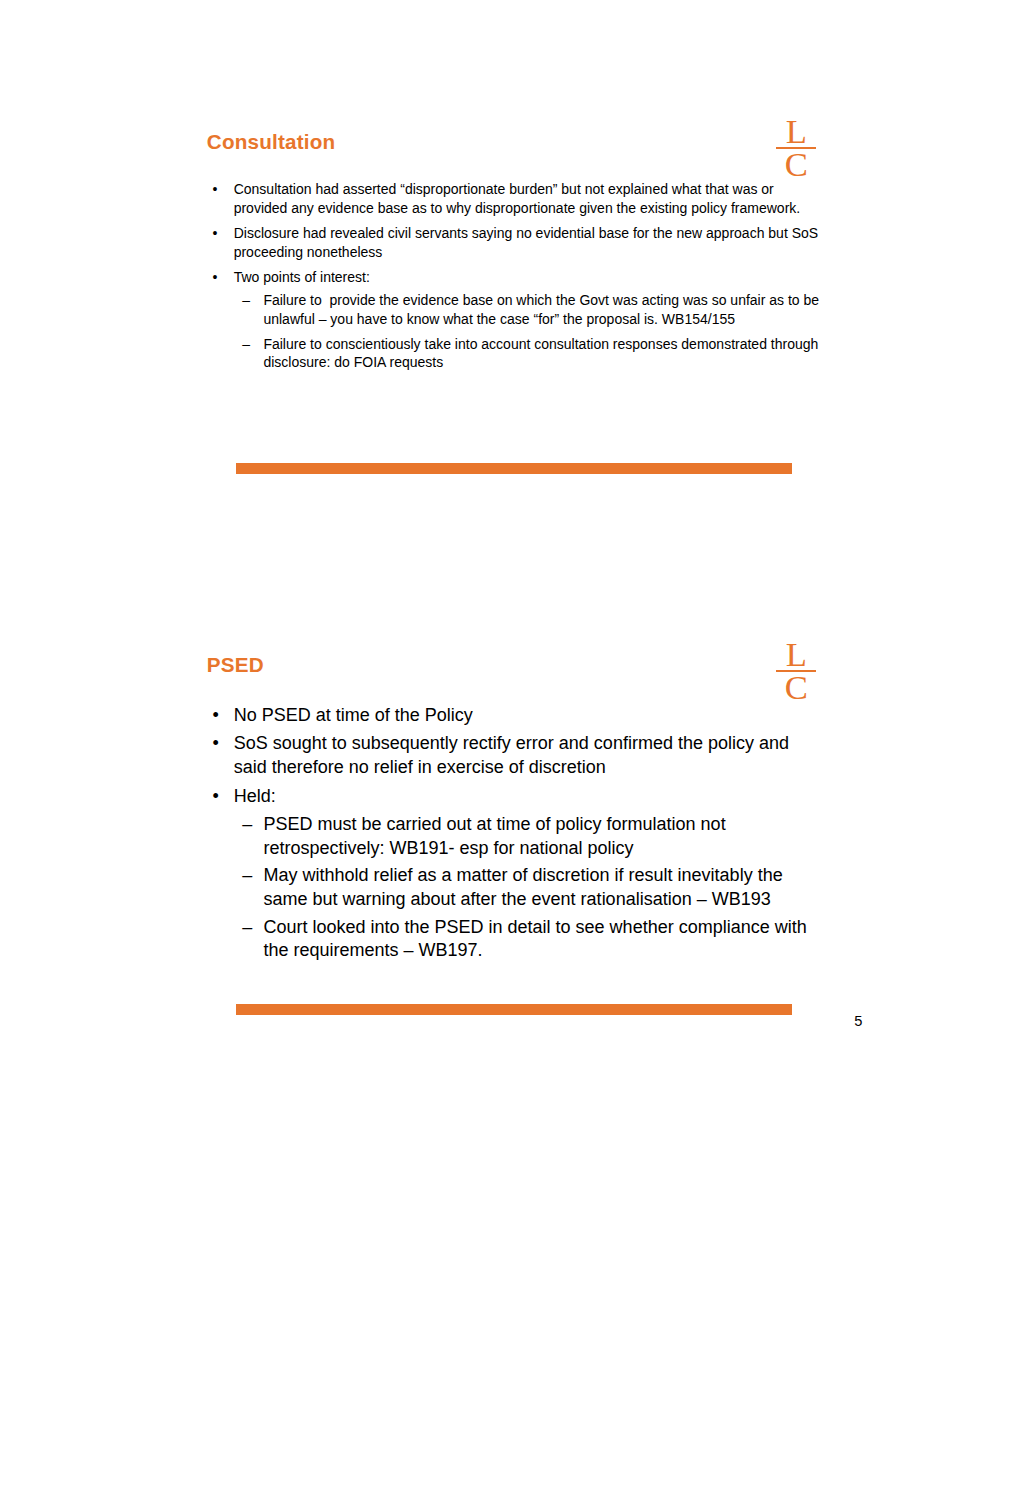LC
Consultation
Consultation had asserted “disproportionate burden” but not explained what that was or provided any evidence base as to why disproportionate given the existing policy framework.
Disclosure had revealed civil servants saying no evidential base for the new approach but SoS proceeding nonetheless
Two points of interest:
Failure to provide the evidence base on which the Govt was acting was so unfair as to be unlawful – you have to know what the case “for” the proposal is. WB154/155
Failure to conscientiously take into account consultation responses demonstrated through disclosure: do FOIA requests
LC
PSED
No PSED at time of the Policy
SoS sought to subsequently rectify error and confirmed the policy and said therefore no relief in exercise of discretion
Held:
PSED must be carried out at time of policy formulation not retrospectively: WB191- esp for national policy
May withhold relief as a matter of discretion if result inevitably the same but warning about after the event rationalisation – WB193
Court looked into the PSED in detail to see whether compliance with the requirements – WB197.
5